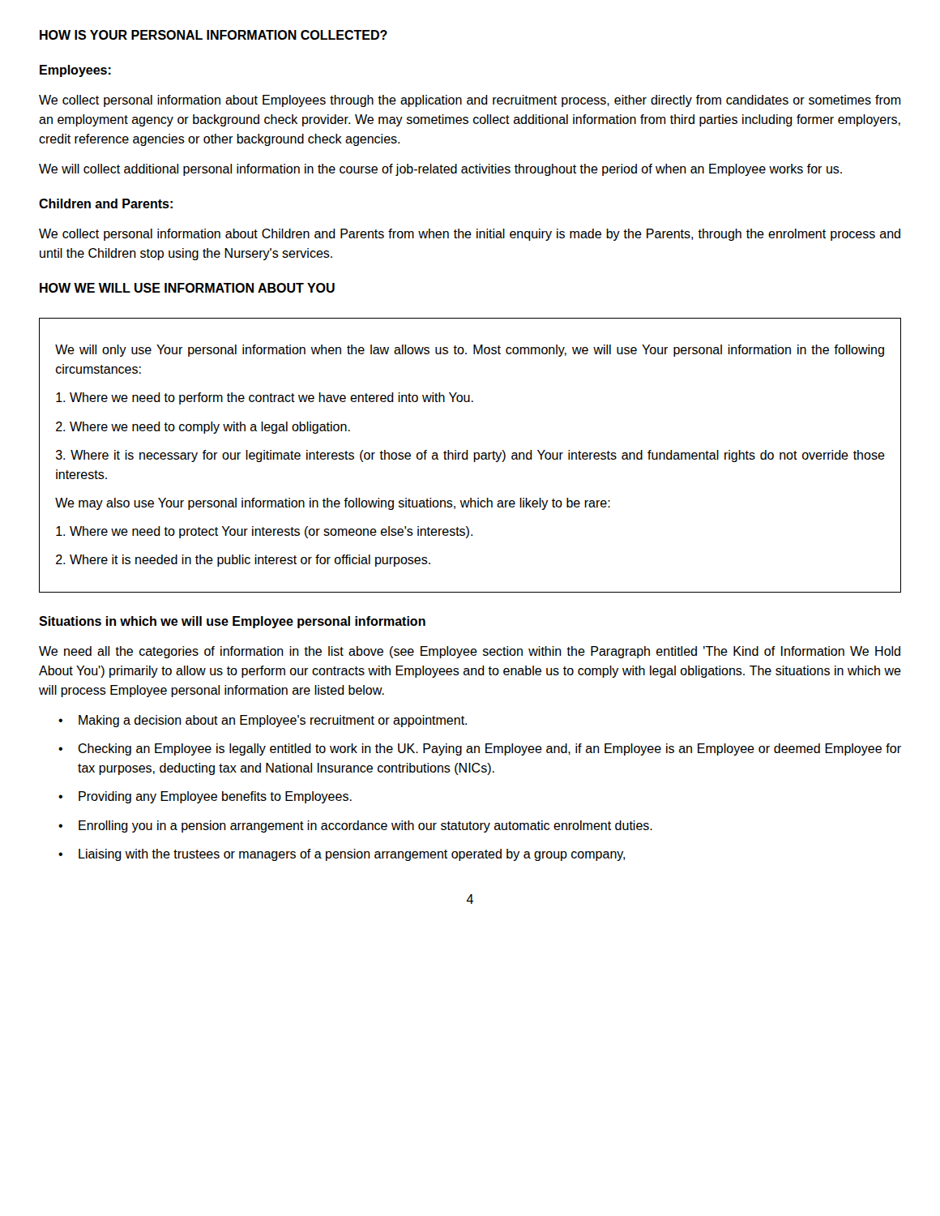HOW IS YOUR PERSONAL INFORMATION COLLECTED?
Employees:
We collect personal information about Employees through the application and recruitment process, either directly from candidates or sometimes from an employment agency or background check provider. We may sometimes collect additional information from third parties including former employers, credit reference agencies or other background check agencies.
We will collect additional personal information in the course of job-related activities throughout the period of when an Employee works for us.
Children and Parents:
We collect personal information about Children and Parents from when the initial enquiry is made by the Parents, through the enrolment process and until the Children stop using the Nursery's services.
HOW WE WILL USE INFORMATION ABOUT YOU
We will only use Your personal information when the law allows us to. Most commonly, we will use Your personal information in the following circumstances:
1. Where we need to perform the contract we have entered into with You.
2. Where we need to comply with a legal obligation.
3. Where it is necessary for our legitimate interests (or those of a third party) and Your interests and fundamental rights do not override those interests.
We may also use Your personal information in the following situations, which are likely to be rare:
1. Where we need to protect Your interests (or someone else's interests).
2. Where it is needed in the public interest or for official purposes.
Situations in which we will use Employee personal information
We need all the categories of information in the list above (see Employee section within the Paragraph entitled 'The Kind of Information We Hold About You') primarily to allow us to perform our contracts with Employees and to enable us to comply with legal obligations. The situations in which we will process Employee personal information are listed below.
Making a decision about an Employee's recruitment or appointment.
Checking an Employee is legally entitled to work in the UK. Paying an Employee and, if an Employee is an Employee or deemed Employee for tax purposes, deducting tax and National Insurance contributions (NICs).
Providing any Employee benefits to Employees.
Enrolling you in a pension arrangement in accordance with our statutory automatic enrolment duties.
Liaising with the trustees or managers of a pension arrangement operated by a group company,
4